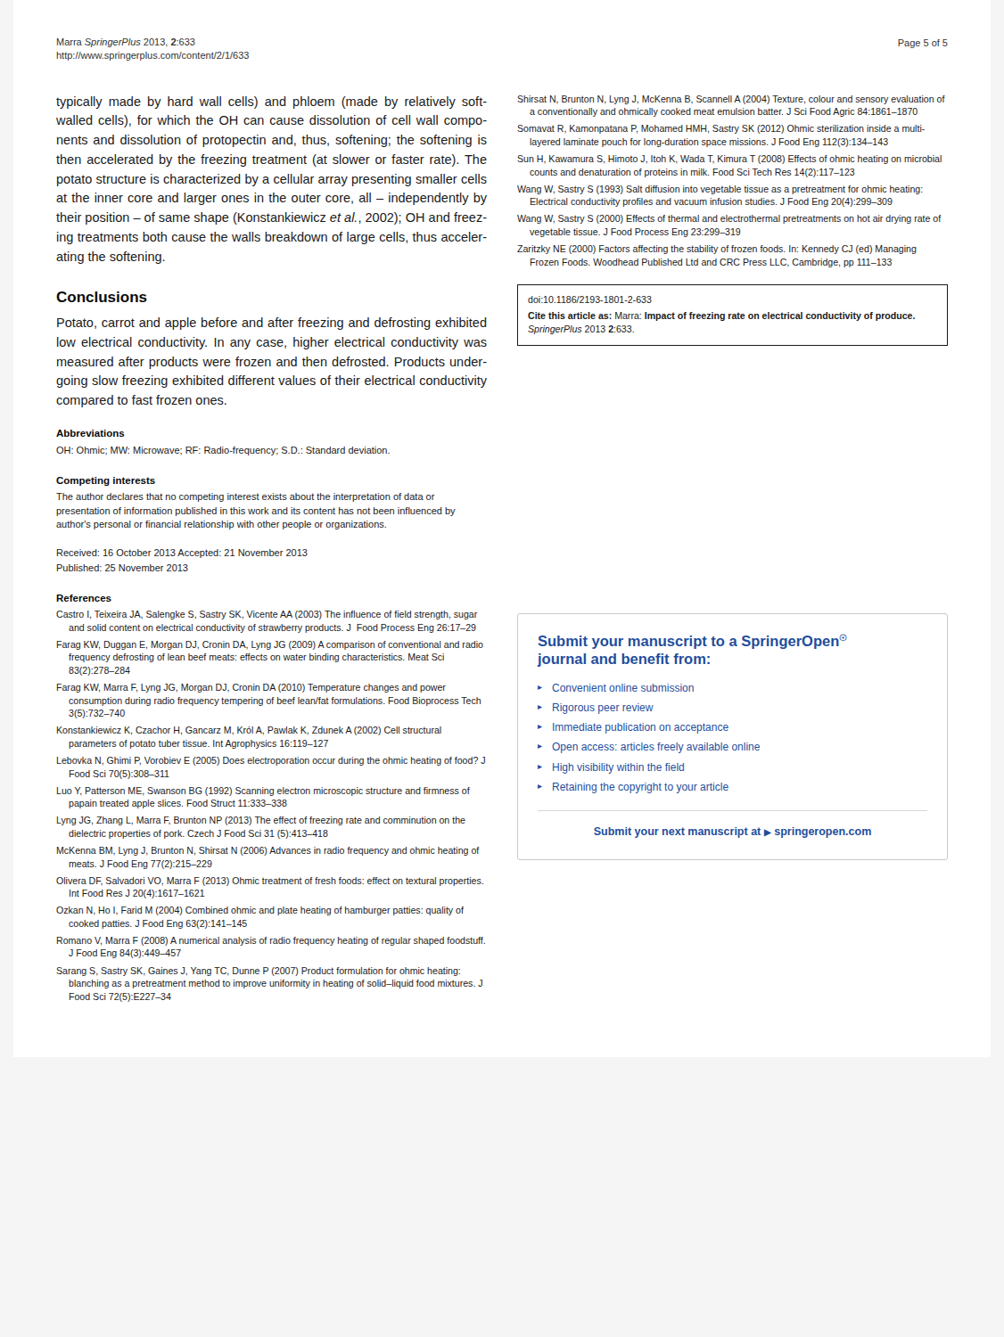Marra SpringerPlus 2013, 2:633
http://www.springerplus.com/content/2/1/633
Page 5 of 5
typically made by hard wall cells) and phloem (made by relatively soft-walled cells), for which the OH can cause dissolution of cell wall components and dissolution of protopectin and, thus, softening; the softening is then accelerated by the freezing treatment (at slower or faster rate). The potato structure is characterized by a cellular array presenting smaller cells at the inner core and larger ones in the outer core, all – independently by their position – of same shape (Konstankiewicz et al., 2002); OH and freezing treatments both cause the walls breakdown of large cells, thus accelerating the softening.
Conclusions
Potato, carrot and apple before and after freezing and defrosting exhibited low electrical conductivity. In any case, higher electrical conductivity was measured after products were frozen and then defrosted. Products undergoing slow freezing exhibited different values of their electrical conductivity compared to fast frozen ones.
Abbreviations
OH: Ohmic; MW: Microwave; RF: Radio-frequency; S.D.: Standard deviation.
Competing interests
The author declares that no competing interest exists about the interpretation of data or presentation of information published in this work and its content has not been influenced by author's personal or financial relationship with other people or organizations.
Received: 16 October 2013 Accepted: 21 November 2013
Published: 25 November 2013
References
Castro I, Teixeira JA, Salengke S, Sastry SK, Vicente AA (2003) The influence of field strength, sugar and solid content on electrical conductivity of strawberry products. J Food Process Eng 26:17–29
Farag KW, Duggan E, Morgan DJ, Cronin DA, Lyng JG (2009) A comparison of conventional and radio frequency defrosting of lean beef meats: effects on water binding characteristics. Meat Sci 83(2):278–284
Farag KW, Marra F, Lyng JG, Morgan DJ, Cronin DA (2010) Temperature changes and power consumption during radio frequency tempering of beef lean/fat formulations. Food Bioprocess Tech 3(5):732–740
Konstankiewicz K, Czachor H, Gancarz M, Król A, Pawlak K, Zdunek A (2002) Cell structural parameters of potato tuber tissue. Int Agrophysics 16:119–127
Lebovka N, Ghimi P, Vorobiev E (2005) Does electroporation occur during the ohmic heating of food? J Food Sci 70(5):308–311
Luo Y, Patterson ME, Swanson BG (1992) Scanning electron microscopic structure and firmness of papain treated apple slices. Food Struct 11:333–338
Lyng JG, Zhang L, Marra F, Brunton NP (2013) The effect of freezing rate and comminution on the dielectric properties of pork. Czech J Food Sci 31 (5):413–418
McKenna BM, Lyng J, Brunton N, Shirsat N (2006) Advances in radio frequency and ohmic heating of meats. J Food Eng 77(2):215–229
Olivera DF, Salvadori VO, Marra F (2013) Ohmic treatment of fresh foods: effect on textural properties. Int Food Res J 20(4):1617–1621
Ozkan N, Ho I, Farid M (2004) Combined ohmic and plate heating of hamburger patties: quality of cooked patties. J Food Eng 63(2):141–145
Romano V, Marra F (2008) A numerical analysis of radio frequency heating of regular shaped foodstuff. J Food Eng 84(3):449–457
Sarang S, Sastry SK, Gaines J, Yang TC, Dunne P (2007) Product formulation for ohmic heating: blanching as a pretreatment method to improve uniformity in heating of solid–liquid food mixtures. J Food Sci 72(5):E227–34
Shirsat N, Brunton N, Lyng J, McKenna B, Scannell A (2004) Texture, colour and sensory evaluation of a conventionally and ohmically cooked meat emulsion batter. J Sci Food Agric 84:1861–1870
Somavat R, Kamonpatana P, Mohamed HMH, Sastry SK (2012) Ohmic sterilization inside a multi-layered laminate pouch for long-duration space missions. J Food Eng 112(3):134–143
Sun H, Kawamura S, Himoto J, Itoh K, Wada T, Kimura T (2008) Effects of ohmic heating on microbial counts and denaturation of proteins in milk. Food Sci Tech Res 14(2):117–123
Wang W, Sastry S (1993) Salt diffusion into vegetable tissue as a pretreatment for ohmic heating: Electrical conductivity profiles and vacuum infusion studies. J Food Eng 20(4):299–309
Wang W, Sastry S (2000) Effects of thermal and electrothermal pretreatments on hot air drying rate of vegetable tissue. J Food Process Eng 23:299–319
Zaritzky NE (2000) Factors affecting the stability of frozen foods. In: Kennedy CJ (ed) Managing Frozen Foods. Woodhead Published Ltd and CRC Press LLC, Cambridge, pp 111–133
doi:10.1186/2193-1801-2-633
Cite this article as: Marra: Impact of freezing rate on electrical conductivity of produce. SpringerPlus 2013 2:633.
Submit your manuscript to a SpringerOpen☉
journal and benefit from:
Convenient online submission
Rigorous peer review
Immediate publication on acceptance
Open access: articles freely available online
High visibility within the field
Retaining the copyright to your article
Submit your next manuscript at ▶ springeropen.com